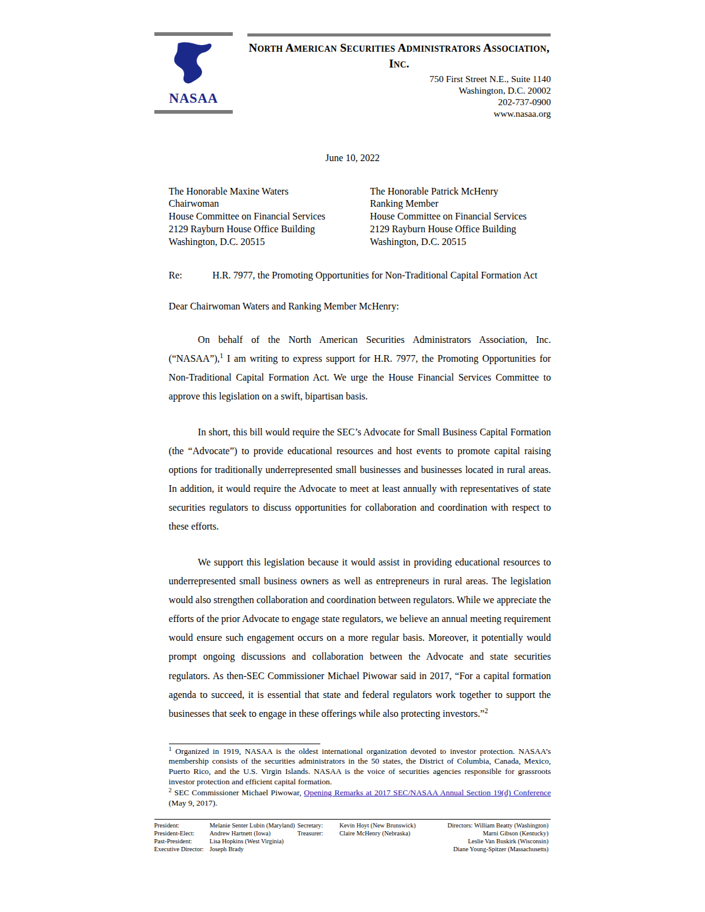NASAA
North American Securities Administrators Association, Inc.
750 First Street N.E., Suite 1140
Washington, D.C. 20002
202-737-0900
www.nasaa.org
June 10, 2022
The Honorable Maxine Waters
Chairwoman
House Committee on Financial Services
2129 Rayburn House Office Building
Washington, D.C. 20515
The Honorable Patrick McHenry
Ranking Member
House Committee on Financial Services
2129 Rayburn House Office Building
Washington, D.C. 20515
Re: H.R. 7977, the Promoting Opportunities for Non-Traditional Capital Formation Act
Dear Chairwoman Waters and Ranking Member McHenry:
On behalf of the North American Securities Administrators Association, Inc. (“NASAA”),1 I am writing to express support for H.R. 7977, the Promoting Opportunities for Non-Traditional Capital Formation Act. We urge the House Financial Services Committee to approve this legislation on a swift, bipartisan basis.
In short, this bill would require the SEC’s Advocate for Small Business Capital Formation (the “Advocate”) to provide educational resources and host events to promote capital raising options for traditionally underrepresented small businesses and businesses located in rural areas. In addition, it would require the Advocate to meet at least annually with representatives of state securities regulators to discuss opportunities for collaboration and coordination with respect to these efforts.
We support this legislation because it would assist in providing educational resources to underrepresented small business owners as well as entrepreneurs in rural areas. The legislation would also strengthen collaboration and coordination between regulators. While we appreciate the efforts of the prior Advocate to engage state regulators, we believe an annual meeting requirement would ensure such engagement occurs on a more regular basis. Moreover, it potentially would prompt ongoing discussions and collaboration between the Advocate and state securities regulators. As then-SEC Commissioner Michael Piwowar said in 2017, “For a capital formation agenda to succeed, it is essential that state and federal regulators work together to support the businesses that seek to engage in these offerings while also protecting investors.”2
1 Organized in 1919, NASAA is the oldest international organization devoted to investor protection. NASAA’s membership consists of the securities administrators in the 50 states, the District of Columbia, Canada, Mexico, Puerto Rico, and the U.S. Virgin Islands. NASAA is the voice of securities agencies responsible for grassroots investor protection and efficient capital formation.
2 SEC Commissioner Michael Piwowar, Opening Remarks at 2017 SEC/NASAA Annual Section 19(d) Conference (May 9, 2017).
| President: Melanie Senter Lubin (Maryland) | Secretary: Kevin Hoyt (New Brunswick) | Directors: William Beatty (Washington) |
| President-Elect: Andrew Hartnett (Iowa) | Treasurer: Claire McHenry (Nebraska) | Marni Gibson (Kentucky) |
| Past-President: Lisa Hopkins (West Virginia) | | Leslie Van Buskirk (Wisconsin) |
| Executive Director: Joseph Brady | | Diane Young-Spitzer (Massachusetts) |